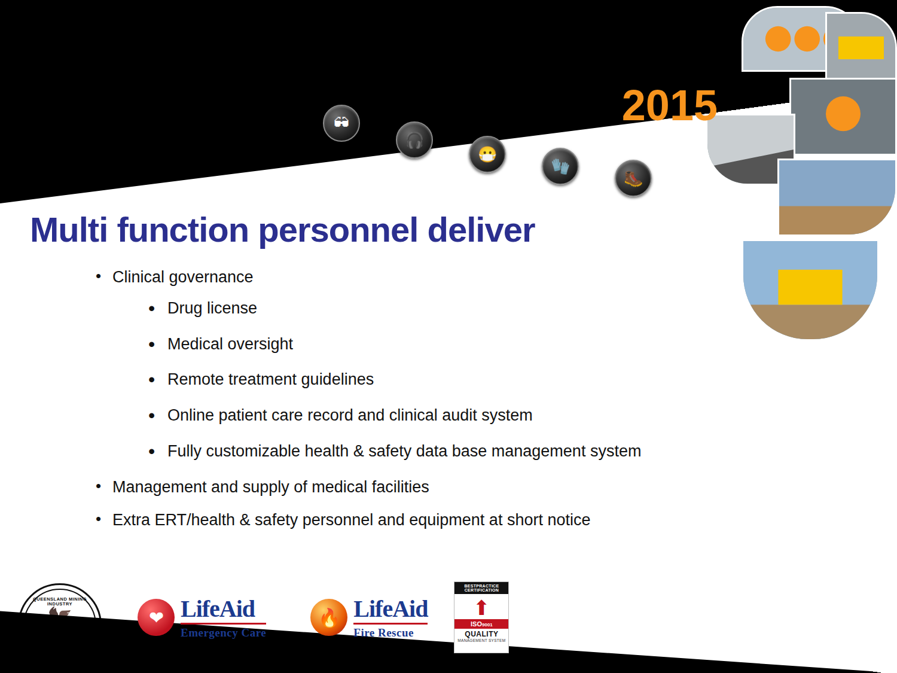QUEENSLAND MINING INDUSTRY
HEALTH & SAFETY CONFERENCE
2015
🕶
🎧
😷
🧤
🥾
Multi function personnel deliver
Clinical governance
Drug license
Medical oversight
Remote treatment guidelines
Online patient care record and clinical audit system
Fully customizable health & safety data base management system
Management and supply of medical facilities
Extra ERT/health & safety personnel and equipment at short notice
QUEENSLAND MINING INDUSTRY
🦅
2015
HEALTH & SAFETY CONFERENCE
❤
LifeAid
Emergency Care
🔥
LifeAid
Fire Rescue
BESTPRACTICE
CERTIFICATION
⬆
ISO9001
QUALITY
MANAGEMENT SYSTEM
www.qldminingsafety.org.au